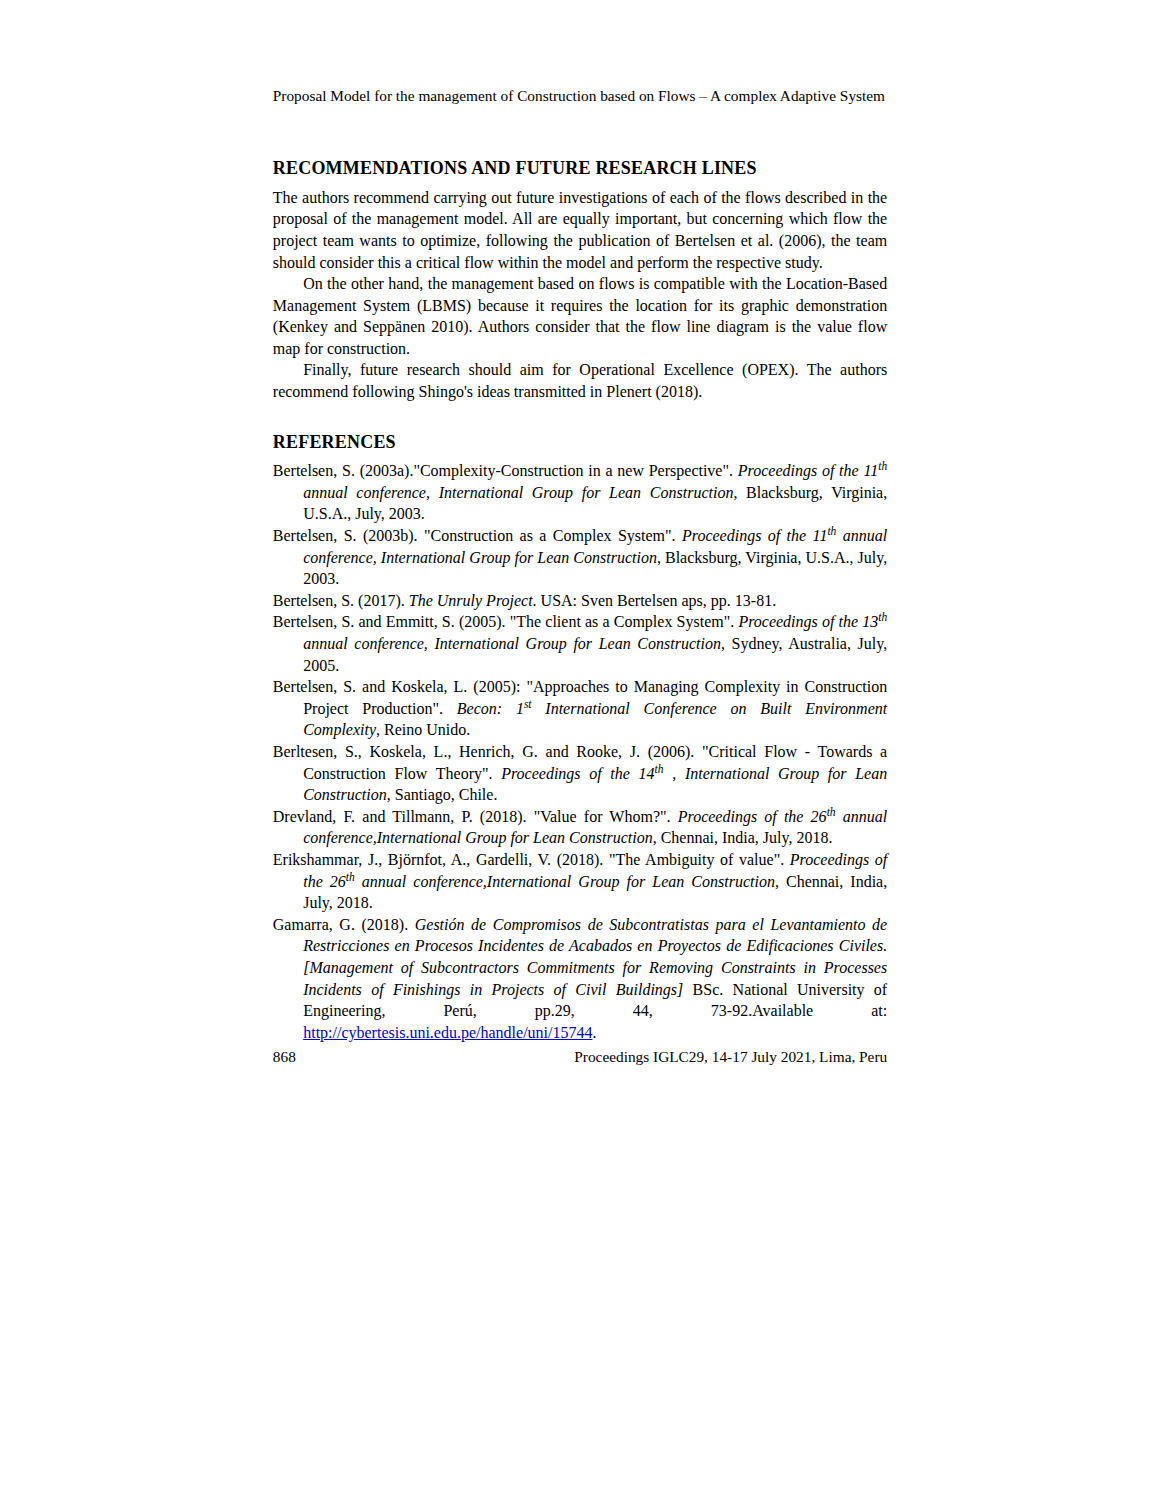Proposal Model for the management of Construction based on Flows – A complex Adaptive System
RECOMMENDATIONS AND FUTURE RESEARCH LINES
The authors recommend carrying out future investigations of each of the flows described in the proposal of the management model. All are equally important, but concerning which flow the project team wants to optimize, following the publication of Bertelsen et al. (2006), the team should consider this a critical flow within the model and perform the respective study.
On the other hand, the management based on flows is compatible with the Location-Based Management System (LBMS) because it requires the location for its graphic demonstration (Kenkey and Seppänen 2010). Authors consider that the flow line diagram is the value flow map for construction.
Finally, future research should aim for Operational Excellence (OPEX). The authors recommend following Shingo's ideas transmitted in Plenert (2018).
REFERENCES
Bertelsen, S. (2003a)."Complexity-Construction in a new Perspective". Proceedings of the 11th annual conference, International Group for Lean Construction, Blacksburg, Virginia, U.S.A., July, 2003.
Bertelsen, S. (2003b). "Construction as a Complex System". Proceedings of the 11th annual conference, International Group for Lean Construction, Blacksburg, Virginia, U.S.A., July, 2003.
Bertelsen, S. (2017). The Unruly Project. USA: Sven Bertelsen aps, pp. 13-81.
Bertelsen, S. and Emmitt, S. (2005). "The client as a Complex System". Proceedings of the 13th annual conference, International Group for Lean Construction, Sydney, Australia, July, 2005.
Bertelsen, S. and Koskela, L. (2005): "Approaches to Managing Complexity in Construction Project Production". Becon: 1st International Conference on Built Environment Complexity, Reino Unido.
Berltesen, S., Koskela, L., Henrich, G. and Rooke, J. (2006). "Critical Flow - Towards a Construction Flow Theory". Proceedings of the 14th , International Group for Lean Construction, Santiago, Chile.
Drevland, F. and Tillmann, P. (2018). "Value for Whom?". Proceedings of the 26th annual conference,International Group for Lean Construction, Chennai, India, July, 2018.
Erikshammar, J., Björnfot, A., Gardelli, V. (2018). "The Ambiguity of value". Proceedings of the 26th annual conference,International Group for Lean Construction, Chennai, India, July, 2018.
Gamarra, G. (2018). Gestión de Compromisos de Subcontratistas para el Levantamiento de Restricciones en Procesos Incidentes de Acabados en Proyectos de Edificaciones Civiles. [Management of Subcontractors Commitments for Removing Constraints in Processes Incidents of Finishings in Projects of Civil Buildings] BSc. National University of Engineering, Perú, pp.29, 44, 73-92.Available at: http://cybertesis.uni.edu.pe/handle/uni/15744.
868 Proceedings IGLC29, 14-17 July 2021, Lima, Peru